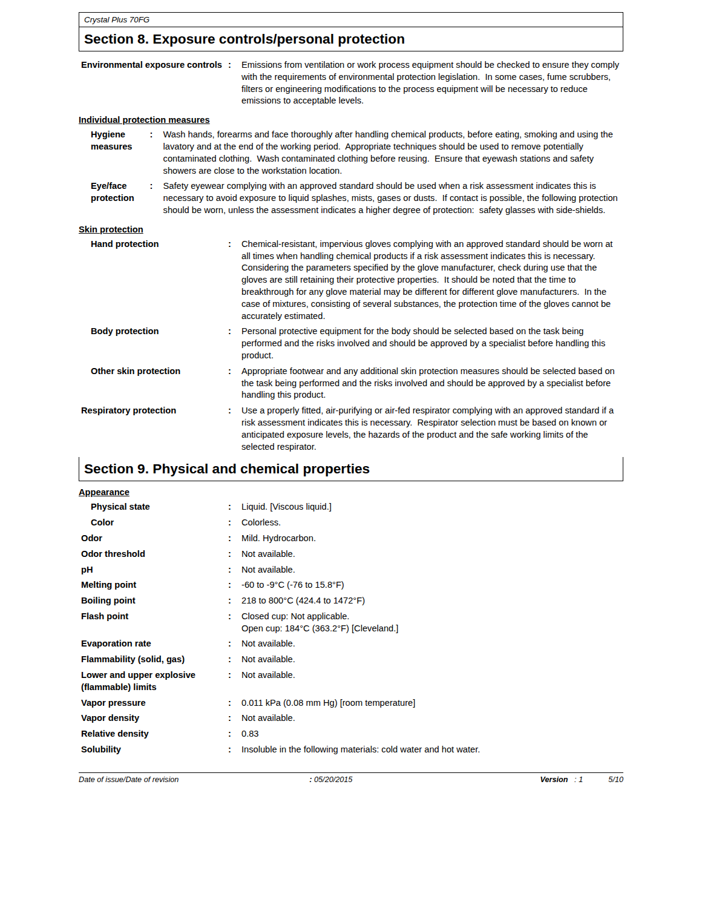Crystal Plus 70FG
Section 8. Exposure controls/personal protection
| Environmental exposure controls | : | Emissions from ventilation or work process equipment should be checked to ensure they comply with the requirements of environmental protection legislation. In some cases, fume scrubbers, filters or engineering modifications to the process equipment will be necessary to reduce emissions to acceptable levels. |
Individual protection measures
| Hygiene measures | : | Wash hands, forearms and face thoroughly after handling chemical products, before eating, smoking and using the lavatory and at the end of the working period. Appropriate techniques should be used to remove potentially contaminated clothing. Wash contaminated clothing before reusing. Ensure that eyewash stations and safety showers are close to the workstation location. |
| Eye/face protection | : | Safety eyewear complying with an approved standard should be used when a risk assessment indicates this is necessary to avoid exposure to liquid splashes, mists, gases or dusts. If contact is possible, the following protection should be worn, unless the assessment indicates a higher degree of protection: safety glasses with side-shields. |
Skin protection
| Hand protection | : | Chemical-resistant, impervious gloves complying with an approved standard should be worn at all times when handling chemical products if a risk assessment indicates this is necessary. Considering the parameters specified by the glove manufacturer, check during use that the gloves are still retaining their protective properties. It should be noted that the time to breakthrough for any glove material may be different for different glove manufacturers. In the case of mixtures, consisting of several substances, the protection time of the gloves cannot be accurately estimated. |
| Body protection | : | Personal protective equipment for the body should be selected based on the task being performed and the risks involved and should be approved by a specialist before handling this product. |
| Other skin protection | : | Appropriate footwear and any additional skin protection measures should be selected based on the task being performed and the risks involved and should be approved by a specialist before handling this product. |
| Respiratory protection | : | Use a properly fitted, air-purifying or air-fed respirator complying with an approved standard if a risk assessment indicates this is necessary. Respirator selection must be based on known or anticipated exposure levels, the hazards of the product and the safe working limits of the selected respirator. |
Section 9. Physical and chemical properties
Appearance
| Physical state | : | Liquid. [Viscous liquid.] |
| Color | : | Colorless. |
| Odor | : | Mild. Hydrocarbon. |
| Odor threshold | : | Not available. |
| pH | : | Not available. |
| Melting point | : | -60 to -9°C (-76 to 15.8°F) |
| Boiling point | : | 218 to 800°C (424.4 to 1472°F) |
| Flash point | : | Closed cup: Not applicable. Open cup: 184°C (363.2°F) [Cleveland.] |
| Evaporation rate | : | Not available. |
| Flammability (solid, gas) | : | Not available. |
| Lower and upper explosive (flammable) limits | : | Not available. |
| Vapor pressure | : | 0.011 kPa (0.08 mm Hg) [room temperature] |
| Vapor density | : | Not available. |
| Relative density | : | 0.83 |
| Solubility | : | Insoluble in the following materials: cold water and hot water. |
Date of issue/Date of revision
: 05/20/2015
Version : 1 5/10